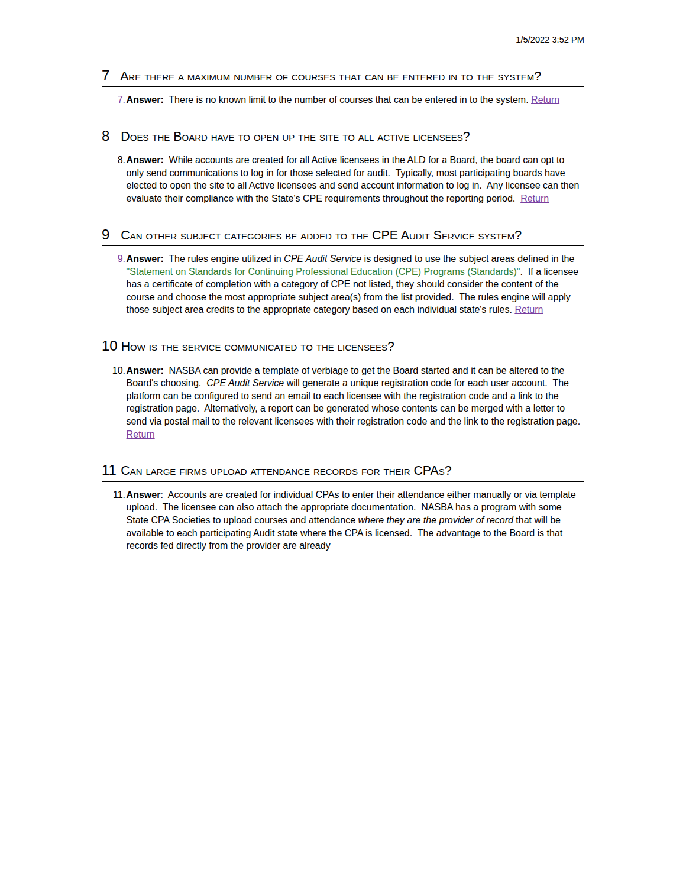1/5/2022 3:52 PM
7 Are there a maximum number of courses that can be entered in to the system?
7. Answer: There is no known limit to the number of courses that can be entered in to the system. Return
8 Does the Board have to open up the site to all active licensees?
8. Answer: While accounts are created for all Active licensees in the ALD for a Board, the board can opt to only send communications to log in for those selected for audit. Typically, most participating boards have elected to open the site to all Active licensees and send account information to log in. Any licensee can then evaluate their compliance with the State's CPE requirements throughout the reporting period. Return
9 Can other subject categories be added to the CPE Audit Service system?
9. Answer: The rules engine utilized in CPE Audit Service is designed to use the subject areas defined in the "Statement on Standards for Continuing Professional Education (CPE) Programs (Standards)". If a licensee has a certificate of completion with a category of CPE not listed, they should consider the content of the course and choose the most appropriate subject area(s) from the list provided. The rules engine will apply those subject area credits to the appropriate category based on each individual state's rules. Return
10 How is the service communicated to the licensees?
10. Answer: NASBA can provide a template of verbiage to get the Board started and it can be altered to the Board's choosing. CPE Audit Service will generate a unique registration code for each user account. The platform can be configured to send an email to each licensee with the registration code and a link to the registration page. Alternatively, a report can be generated whose contents can be merged with a letter to send via postal mail to the relevant licensees with their registration code and the link to the registration page. Return
11 Can large firms upload attendance records for their CPAs?
11. Answer: Accounts are created for individual CPAs to enter their attendance either manually or via template upload. The licensee can also attach the appropriate documentation. NASBA has a program with some State CPA Societies to upload courses and attendance where they are the provider of record that will be available to each participating Audit state where the CPA is licensed. The advantage to the Board is that records fed directly from the provider are already